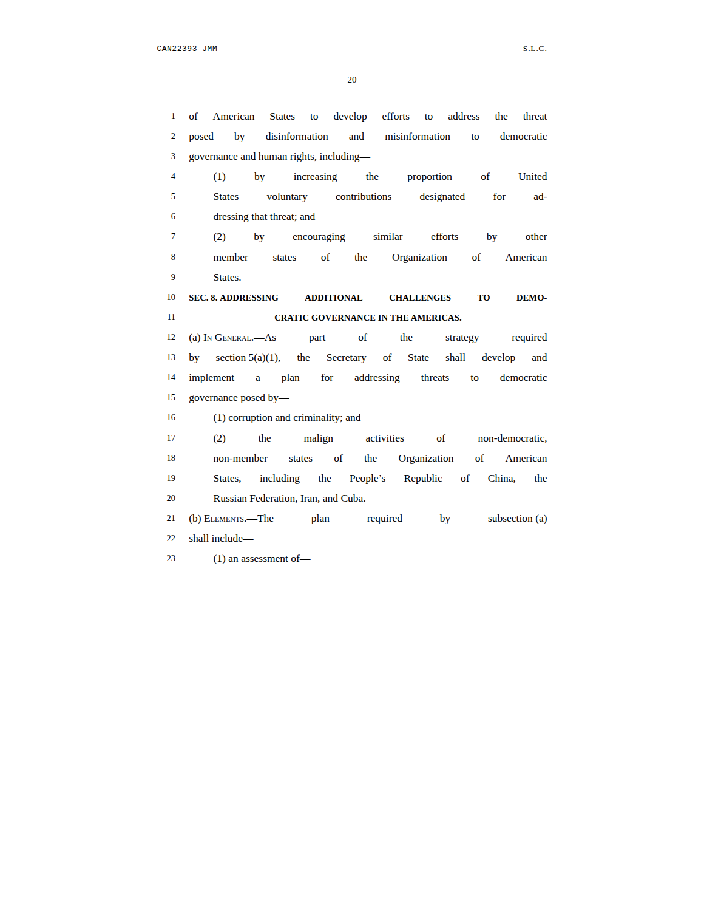CAN22393 JMM S.L.C.
20
of American States to develop efforts to address the threat
posed by disinformation and misinformation to democratic
governance and human rights, including—
(1) by increasing the proportion of United
States voluntary contributions designated for ad-
dressing that threat; and
(2) by encouraging similar efforts by other
member states of the Organization of American
States.
SEC. 8. ADDRESSING ADDITIONAL CHALLENGES TO DEMO-
CRATIC GOVERNANCE IN THE AMERICAS.
(a) In General.—As part of the strategy required
by section 5(a)(1), the Secretary of State shall develop and
implement aplan for addressing threats to democratic
governance posed by—
(1) corruption and criminality; and
(2) the malign activities of non-democratic,
non-member states of the Organization of American
States, including the People’s Republic of China, the
Russian Federation, Iran, and Cuba.
(b) Elements.—The plan required by subsection (a)
shall include—
(1) an assessment of—